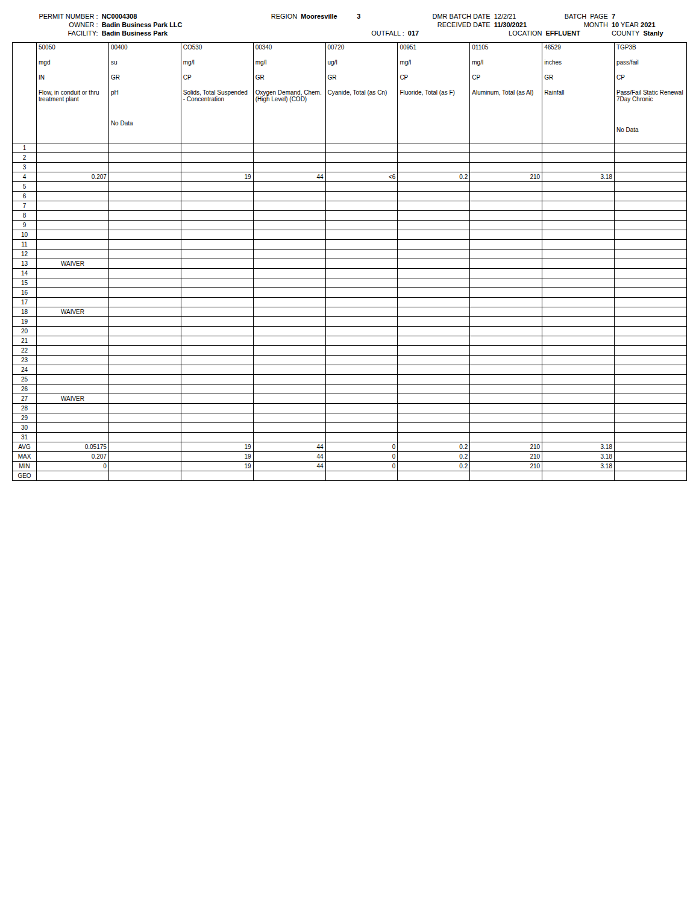| PERMIT NUMBER : | NC0004308 | | REGION | Mooresville | 3 | DMR BATCH DATE | 12/2/21 | BATCH PAGE | 7 |
| OWNER : | Badin Business Park LLC | | | | | RECEIVED DATE | 11/30/2021 | MONTH | 10 YEAR 2021 |
| FACILITY: | Badin Business Park | | | | OUTFALL : | 017 | LOCATION | EFFLUENT | COUNTY Stanly |
| | 50050 mgd IN Flow, in conduit or thru treatment plant | 00400 su GR pH No Data | CO530 mg/l CP Solids, Total Suspended - Concentration | 00340 mg/l GR Oxygen Demand, Chem. (High Level) (COD) | 00720 ug/l GR Cyanide, Total (as Cn) | 00951 mg/l CP Fluoride, Total (as F) | 01105 mg/l CP Aluminum, Total (as Al) | 46529 inches GR Rainfall | TGP3B pass/fail CP Pass/Fail Static Renewal 7Day Chronic No Data |
| --- | --- | --- | --- | --- | --- | --- | --- | --- | --- |
| 1 | | | | | | | | | |
| 2 | | | | | | | | | |
| 3 | | | | | | | | | |
| 4 | 0.207 | | 19 | 44 | <6 | 0.2 | 210 | 3.18 | |
| 5 | | | | | | | | | |
| 6 | | | | | | | | | |
| 7 | | | | | | | | | |
| 8 | | | | | | | | | |
| 9 | | | | | | | | | |
| 10 | | | | | | | | | |
| 11 | | | | | | | | | |
| 12 | | | | | | | | | |
| 13 | WAIVER | | | | | | | | |
| 14 | | | | | | | | | |
| 15 | | | | | | | | | |
| 16 | | | | | | | | | |
| 17 | | | | | | | | | |
| 18 | WAIVER | | | | | | | | |
| 19 | | | | | | | | | |
| 20 | | | | | | | | | |
| 21 | | | | | | | | | |
| 22 | | | | | | | | | |
| 23 | | | | | | | | | |
| 24 | | | | | | | | | |
| 25 | | | | | | | | | |
| 26 | | | | | | | | | |
| 27 | WAIVER | | | | | | | | |
| 28 | | | | | | | | | |
| 29 | | | | | | | | | |
| 30 | | | | | | | | | |
| 31 | | | | | | | | | |
| AVG | 0.05175 | | 19 | 44 | 0 | 0.2 | 210 | 3.18 | |
| MAX | 0.207 | | 19 | 44 | 0 | 0.2 | 210 | 3.18 | |
| MIN | 0 | | 19 | 44 | 0 | 0.2 | 210 | 3.18 | |
| GEO | | | | | | | | | |